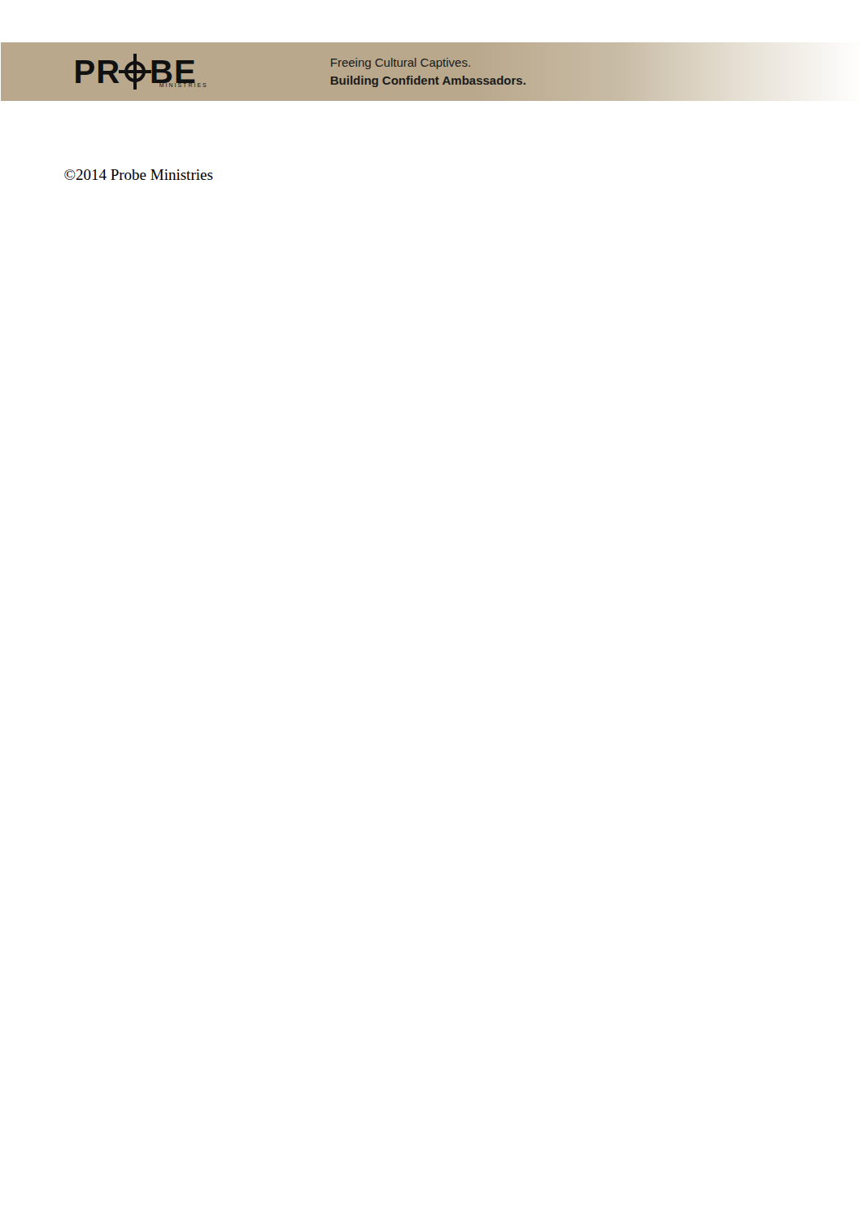PR BE MINISTRIES
Freeing Cultural Captives. Building Confident Ambassadors.
©2014 Probe Ministries